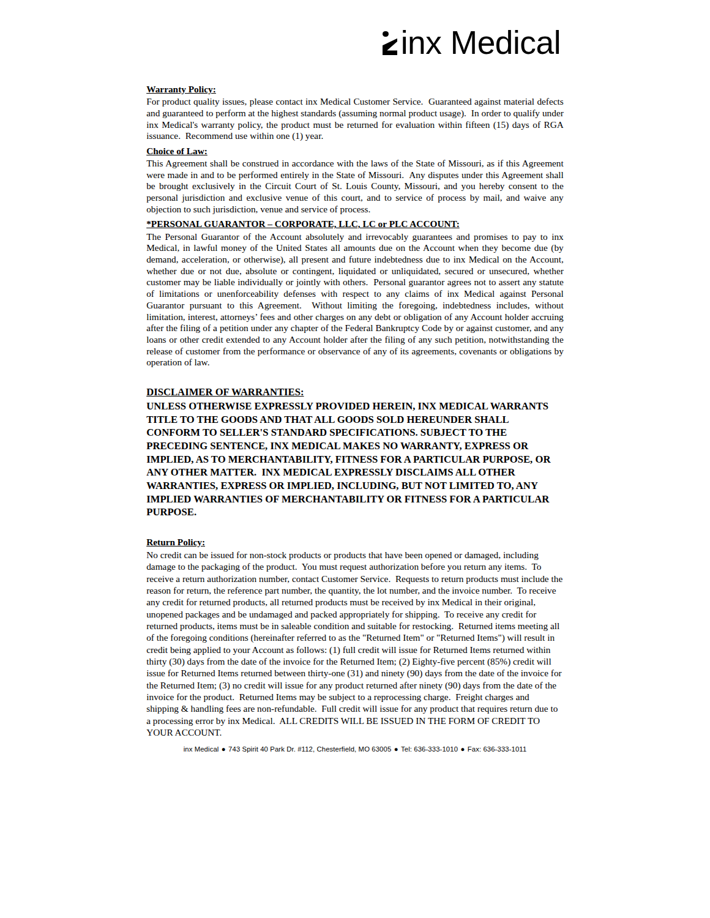inx Medical
Warranty Policy:
For product quality issues, please contact inx Medical Customer Service. Guaranteed against material defects and guaranteed to perform at the highest standards (assuming normal product usage). In order to qualify under inx Medical's warranty policy, the product must be returned for evaluation within fifteen (15) days of RGA issuance. Recommend use within one (1) year.
Choice of Law:
This Agreement shall be construed in accordance with the laws of the State of Missouri, as if this Agreement were made in and to be performed entirely in the State of Missouri. Any disputes under this Agreement shall be brought exclusively in the Circuit Court of St. Louis County, Missouri, and you hereby consent to the personal jurisdiction and exclusive venue of this court, and to service of process by mail, and waive any objection to such jurisdiction, venue and service of process.
*PERSONAL GUARANTOR – CORPORATE, LLC, LC or PLC ACCOUNT:
The Personal Guarantor of the Account absolutely and irrevocably guarantees and promises to pay to inx Medical, in lawful money of the United States all amounts due on the Account when they become due (by demand, acceleration, or otherwise), all present and future indebtedness due to inx Medical on the Account, whether due or not due, absolute or contingent, liquidated or unliquidated, secured or unsecured, whether customer may be liable individually or jointly with others. Personal guarantor agrees not to assert any statute of limitations or unenforceability defenses with respect to any claims of inx Medical against Personal Guarantor pursuant to this Agreement. Without limiting the foregoing, indebtedness includes, without limitation, interest, attorneys’ fees and other charges on any debt or obligation of any Account holder accruing after the filing of a petition under any chapter of the Federal Bankruptcy Code by or against customer, and any loans or other credit extended to any Account holder after the filing of any such petition, notwithstanding the release of customer from the performance or observance of any of its agreements, covenants or obligations by operation of law.
DISCLAIMER OF WARRANTIES:
UNLESS OTHERWISE EXPRESSLY PROVIDED HEREIN, INX MEDICAL WARRANTS TITLE TO THE GOODS AND THAT ALL GOODS SOLD HEREUNDER SHALL CONFORM TO SELLER'S STANDARD SPECIFICATIONS. SUBJECT TO THE PRECEDING SENTENCE, INX MEDICAL MAKES NO WARRANTY, EXPRESS OR IMPLIED, AS TO MERCHANTABILITY, FITNESS FOR A PARTICULAR PURPOSE, OR ANY OTHER MATTER. INX MEDICAL EXPRESSLY DISCLAIMS ALL OTHER WARRANTIES, EXPRESS OR IMPLIED, INCLUDING, BUT NOT LIMITED TO, ANY IMPLIED WARRANTIES OF MERCHANTABILITY OR FITNESS FOR A PARTICULAR PURPOSE.
Return Policy:
No credit can be issued for non-stock products or products that have been opened or damaged, including damage to the packaging of the product. You must request authorization before you return any items. To receive a return authorization number, contact Customer Service. Requests to return products must include the reason for return, the reference part number, the quantity, the lot number, and the invoice number. To receive any credit for returned products, all returned products must be received by inx Medical in their original, unopened packages and be undamaged and packed appropriately for shipping. To receive any credit for returned products, items must be in saleable condition and suitable for restocking. Returned items meeting all of the foregoing conditions (hereinafter referred to as the "Returned Item" or "Returned Items") will result in credit being applied to your Account as follows: (1) full credit will issue for Returned Items returned within thirty (30) days from the date of the invoice for the Returned Item; (2) Eighty-five percent (85%) credit will issue for Returned Items returned between thirty-one (31) and ninety (90) days from the date of the invoice for the Returned Item; (3) no credit will issue for any product returned after ninety (90) days from the date of the invoice for the product. Returned Items may be subject to a reprocessing charge. Freight charges and shipping & handling fees are non-refundable. Full credit will issue for any product that requires return due to a processing error by inx Medical. ALL CREDITS WILL BE ISSUED IN THE FORM OF CREDIT TO YOUR ACCOUNT.
inx Medical ● 743 Spirit 40 Park Dr. #112, Chesterfield, MO 63005 ● Tel: 636-333-1010 ● Fax: 636-333-1011